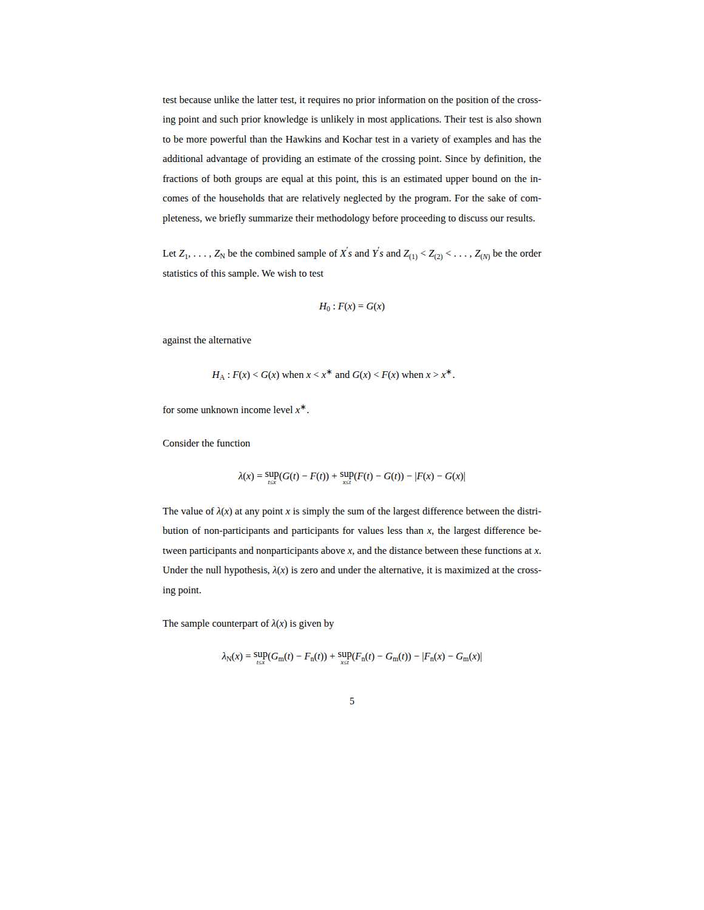test because unlike the latter test, it requires no prior information on the position of the crossing point and such prior knowledge is unlikely in most applications. Their test is also shown to be more powerful than the Hawkins and Kochar test in a variety of examples and has the additional advantage of providing an estimate of the crossing point. Since by definition, the fractions of both groups are equal at this point, this is an estimated upper bound on the incomes of the households that are relatively neglected by the program. For the sake of completeness, we briefly summarize their methodology before proceeding to discuss our results.
Let Z 1, . . . , ZN be the combined sample of X′s and Y′s and Z(1) < Z(2) < . . . , Z(N) be the order statistics of this sample. We wish to test
H 0 : F(x) = G(x)
against the alternative
HA : F(x) < G(x) when x < x∗ and G(x) < F(x) when x > x∗.
for some unknown income level x∗.
Consider the function
λ(x) = sup t≤x(G(t) − F(t)) + sup x≤t(F(t) − G(t)) − |F(x) − G(x)|
The value of λ(x) at any point x is simply the sum of the largest difference between the distribution of non-participants and participants for values less than x, the largest difference between participants and nonparticipants above x, and the distance between these functions at x. Under the null hypothesis, λ(x) is zero and under the alternative, it is maximized at the crossing point.
The sample counterpart of λ(x) is given by
λN(x) = sup t≤x(Gm(t) − Fn(t)) + sup x≤t(Fn(t) − Gm(t)) − |Fn(x) − Gm(x)|
5